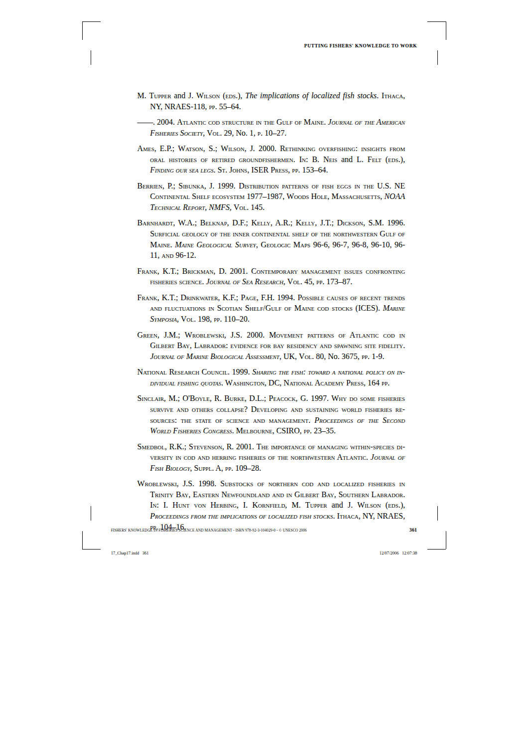Putting Fishers' Knowledge to Work
M. Tupper and J. Wilson (eds.), The implications of localized fish stocks. Ithaca, NY, NRAES-118, pp. 55–64.
——. 2004. Atlantic cod structure in the Gulf of Maine. Journal of the American Fisheries Society, Vol. 29, No. 1, p. 10–27.
Ames, E.P.; Watson, S.; Wilson, J. 2000. Rethinking overfishing: insights from oral histories of retired groundfishermen. In: B. Neis and L. Felt (eds.), Finding our sea legs. St. Johns, ISER Press, pp. 153–64.
Berrien, P.; Sibunka, J. 1999. Distribution patterns of fish eggs in the U.S. NE Continental Shelf ecosystem 1977–1987, Woods Hole, Massachusetts, NOAA Technical Report, NMFS, Vol. 145.
Barnhardt, W.A.; Belknap, D.F.; Kelly, A.R.; Kelly, J.T.; Dickson, S.M. 1996. Surficial geology of the inner continental shelf of the northwestern Gulf of Maine. Maine Geological Survey, Geologic Maps 96-6, 96-7, 96-8, 96-10, 96-11, and 96-12.
Frank, K.T.; Brickman, D. 2001. Contemporary management issues confronting fisheries science. Journal of Sea Research, Vol. 45, pp. 173–87.
Frank, K.T.; Drinkwater, K.F.; Page, F.H. 1994. Possible causes of recent trends and fluctuations in Scotian Shelf/Gulf of Maine cod stocks (ICES). Marine Symposia, Vol. 198, pp. 110–20.
Green, J.M.; Wroblewski, J.S. 2000. Movement patterns of Atlantic cod in Gilbert Bay, Labrador: evidence for bay residency and spawning site fidelity. Journal of Marine Biological Assessment, UK, Vol. 80, No. 3675, pp. 1-9.
National Research Council. 1999. Sharing the fish: toward a national policy on individual fishing quotas. Washington, DC, National Academy Press, 164 pp.
Sinclair, M.; O'Boyle, R. Burke, D.L.; Peacock, G. 1997. Why do some fisheries survive and others collapse? Developing and sustaining world fisheries resources: the state of science and management. Proceedings of the Second World Fisheries Congress. Melbourne, CSIRO, pp. 23–35.
Smedbol, R.K.; Stevenson, R. 2001. The importance of managing within-species diversity in cod and herring fisheries of the northwestern Atlantic. Journal of Fish Biology, Suppl. A, pp. 109–28.
Wroblewski, J.S. 1998. Substocks of northern cod and localized fisheries in Trinity Bay, Eastern Newfoundland and in Gilbert Bay, Southern Labrador. In: I. Hunt von Herbing, I. Kornfield, M. Tupper and J. Wilson (eds.), Proceedings from the implications of localized fish stocks. Ithaca, NY, NRAES, pp. 104–16.
Fishers' knowledge in fisheries science and management - ISBN 978-92-3-104029-0 - © UNESCO 2006 361
17_Chap17.indd 361 12/07/2006 12:07:38